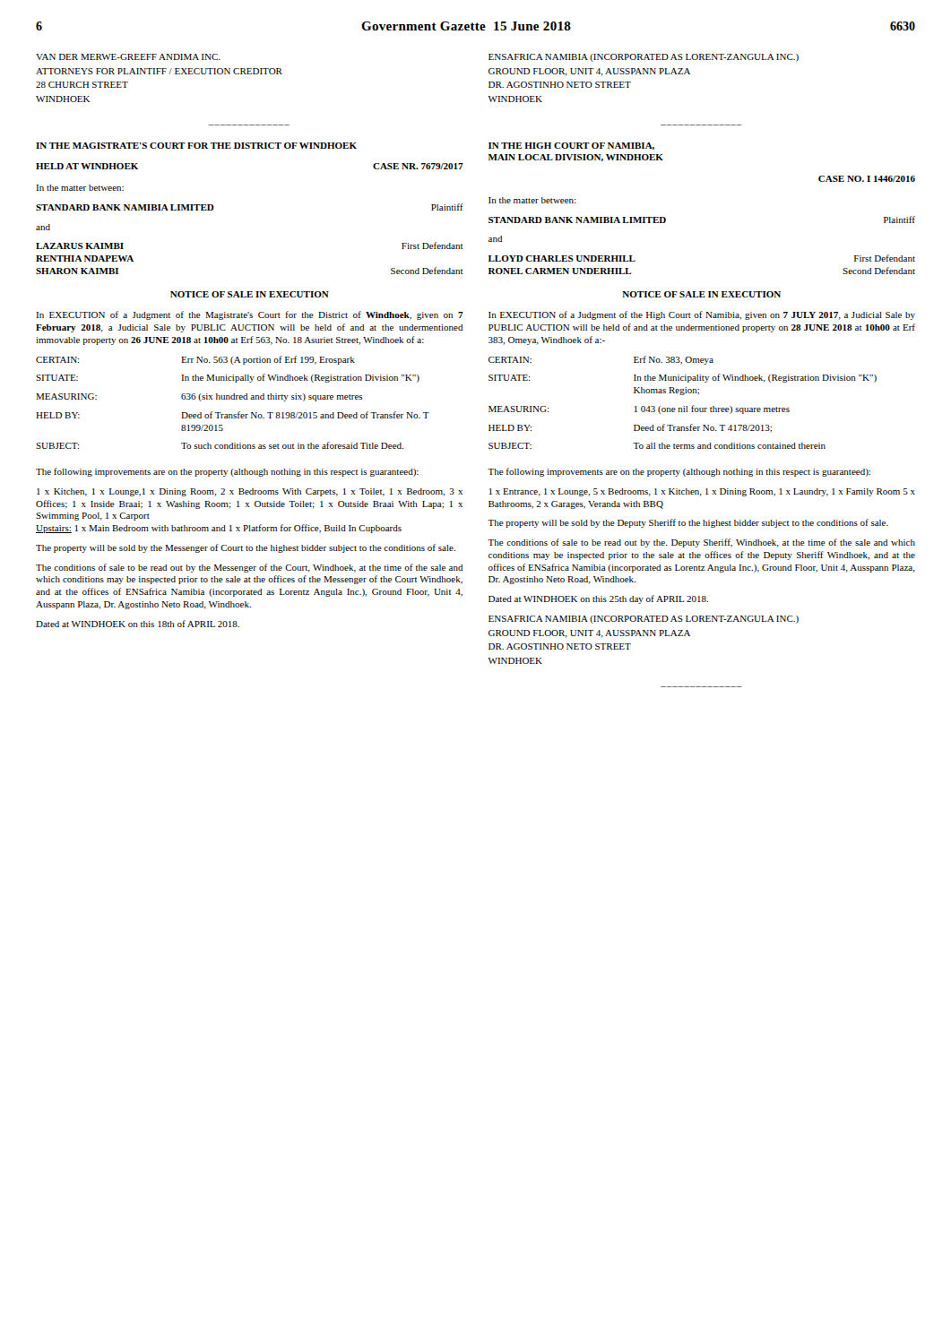6
Government Gazette 15 June 2018
6630
VAN DER MERWE-GREEFF ANDIMA INC.
ATTORNEYS FOR PLAINTIFF / EXECUTION CREDITOR
28 CHURCH STREET
WINDHOEK
IN THE MAGISTRATE'S COURT FOR THE DISTRICT OF WINDHOEK
HELD AT WINDHOEK
CASE NR. 7679/2017
In the matter between:
STANDARD BANK NAMIBIA LIMITED
Plaintiff
and
LAZARUS KAIMBI
First Defendant
RENTHIA NDAPEWA
SHARON KAIMBI
Second Defendant
NOTICE OF SALE IN EXECUTION
In EXECUTION of a Judgment of the Magistrate's Court for the District of Windhoek, given on 7 February 2018, a Judicial Sale by PUBLIC AUCTION will be held of and at the undermentioned immovable property on 26 JUNE 2018 at 10h00 at Erf 563, No. 18 Asuriet Street, Windhoek of a:
| CERTAIN: | Err No. 563 (A portion of Erf 199, Erospark |
| SITUATE: | In the Municipally of Windhoek (Registration Division "K") |
| MEASURING: | 636 (six hundred and thirty six) square metres |
| HELD BY: | Deed of Transfer No. T 8198/2015 and Deed of Transfer No. T 8199/2015 |
| SUBJECT: | To such conditions as set out in the aforesaid Title Deed. |
The following improvements are on the property (although nothing in this respect is guaranteed):
1 x Kitchen, 1 x Lounge,1 x Dining Room, 2 x Bedrooms With Carpets, 1 x Toilet, 1 x Bedroom, 3 x Offices; 1 x Inside Braai; 1 x Washing Room; 1 x Outside Toilet; 1 x Outside Braai With Lapa; 1 x Swimming Pool, 1 x Carport
Upstairs: 1 x Main Bedroom with bathroom and 1 x Platform for Office, Build In Cupboards
The property will be sold by the Messenger of Court to the highest bidder subject to the conditions of sale.
The conditions of sale to be read out by the Messenger of the Court, Windhoek, at the time of the sale and which conditions may be inspected prior to the sale at the offices of the Messenger of the Court Windhoek, and at the offices of ENSafrica Namibia (incorporated as Lorentz Angula Inc.), Ground Floor, Unit 4, Ausspann Plaza, Dr. Agostinho Neto Road, Windhoek.
Dated at WINDHOEK on this 18th of APRIL 2018.
ENSAFRICA NAMIBIA (INCORPORATED AS LORENT-ZANGULA INC.)
GROUND FLOOR, UNIT 4, AUSSPANN PLAZA
DR. AGOSTINHO NETO STREET
WINDHOEK
IN THE HIGH COURT OF NAMIBIA,
MAIN LOCAL DIVISION, WINDHOEK
CASE NO. I 1446/2016
In the matter between:
STANDARD BANK NAMIBIA LIMITED
Plaintiff
and
LLOYD CHARLES UNDERHILL
First Defendant
RONEL CARMEN UNDERHILL
Second Defendant
NOTICE OF SALE IN EXECUTION
In EXECUTION of a Judgment of the High Court of Namibia, given on 7 JULY 2017, a Judicial Sale by PUBLIC AUCTION will be held of and at the undermentioned property on 28 JUNE 2018 at 10h00 at Erf 383, Omeya, Windhoek of a:-
| CERTAIN: | Erf No. 383, Omeya |
| SITUATE: | In the Municipality of Windhoek, (Registration Division "K") Khomas Region; |
| MEASURING: | 1 043 (one nil four three) square metres |
| HELD BY: | Deed of Transfer No. T 4178/2013; |
| SUBJECT: | To all the terms and conditions contained therein |
The following improvements are on the property (although nothing in this respect is guaranteed):
1 x Entrance, 1 x Lounge, 5 x Bedrooms, 1 x Kitchen, 1 x Dining Room, 1 x Laundry, 1 x Family Room 5 x Bathrooms, 2 x Garages, Veranda with BBQ
The property will be sold by the Deputy Sheriff to the highest bidder subject to the conditions of sale.
The conditions of sale to be read out by the. Deputy Sheriff, Windhoek, at the time of the sale and which conditions may be inspected prior to the sale at the offices of the Deputy Sheriff Windhoek, and at the offices of ENSafrica Namibia (incorporated as Lorentz Angula Inc.), Ground Floor, Unit 4, Ausspann Plaza, Dr. Agostinho Neto Road, Windhoek.
Dated at WINDHOEK on this 25th day of APRIL 2018.
ENSAFRICA NAMIBIA (INCORPORATED AS LORENT-ZANGULA INC.)
GROUND FLOOR, UNIT 4, AUSSPANN PLAZA
DR. AGOSTINHO NETO STREET
WINDHOEK